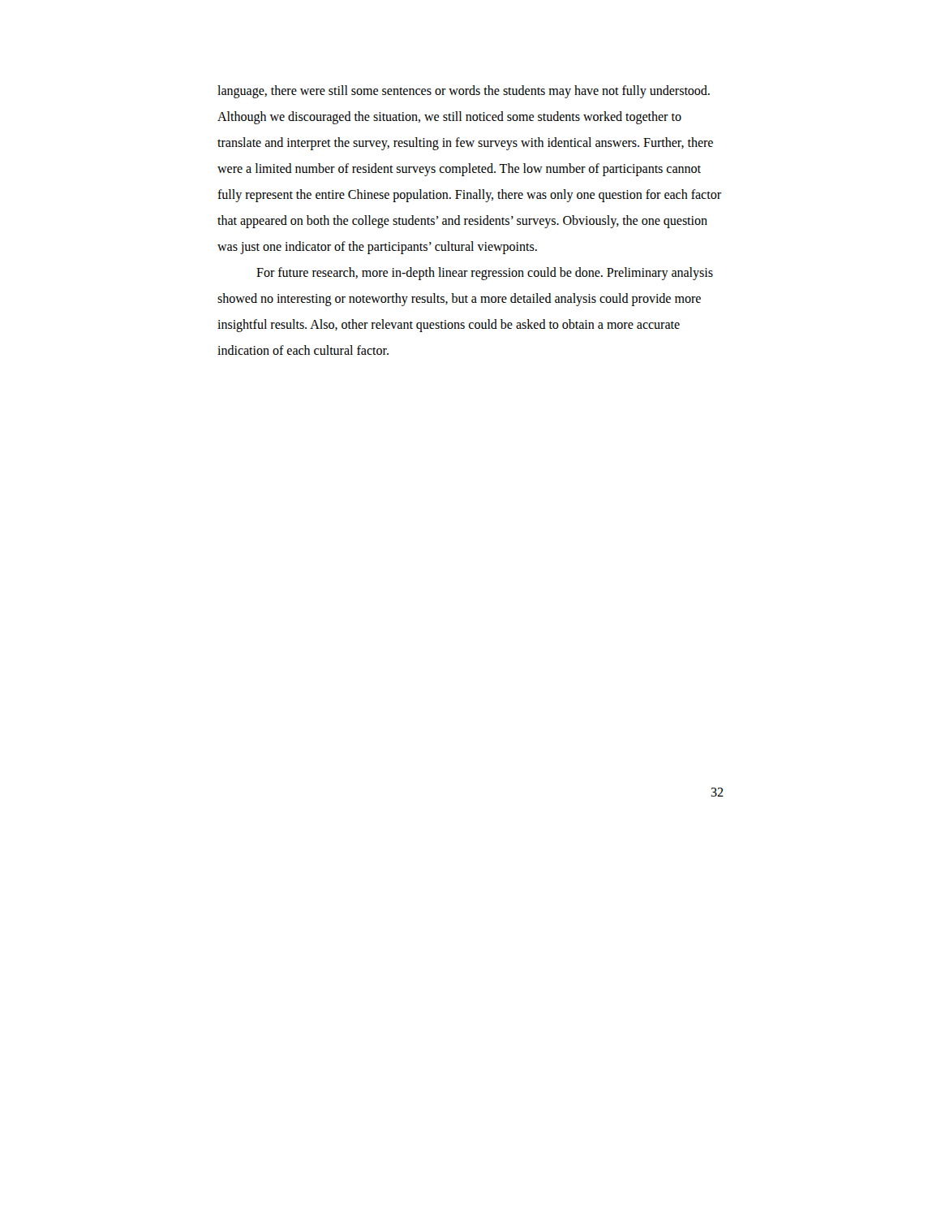language, there were still some sentences or words the students may have not fully understood. Although we discouraged the situation, we still noticed some students worked together to translate and interpret the survey, resulting in few surveys with identical answers. Further, there were a limited number of resident surveys completed. The low number of participants cannot fully represent the entire Chinese population. Finally, there was only one question for each factor that appeared on both the college students’ and residents’ surveys. Obviously, the one question was just one indicator of the participants’ cultural viewpoints.
For future research, more in-depth linear regression could be done. Preliminary analysis showed no interesting or noteworthy results, but a more detailed analysis could provide more insightful results. Also, other relevant questions could be asked to obtain a more accurate indication of each cultural factor.
32